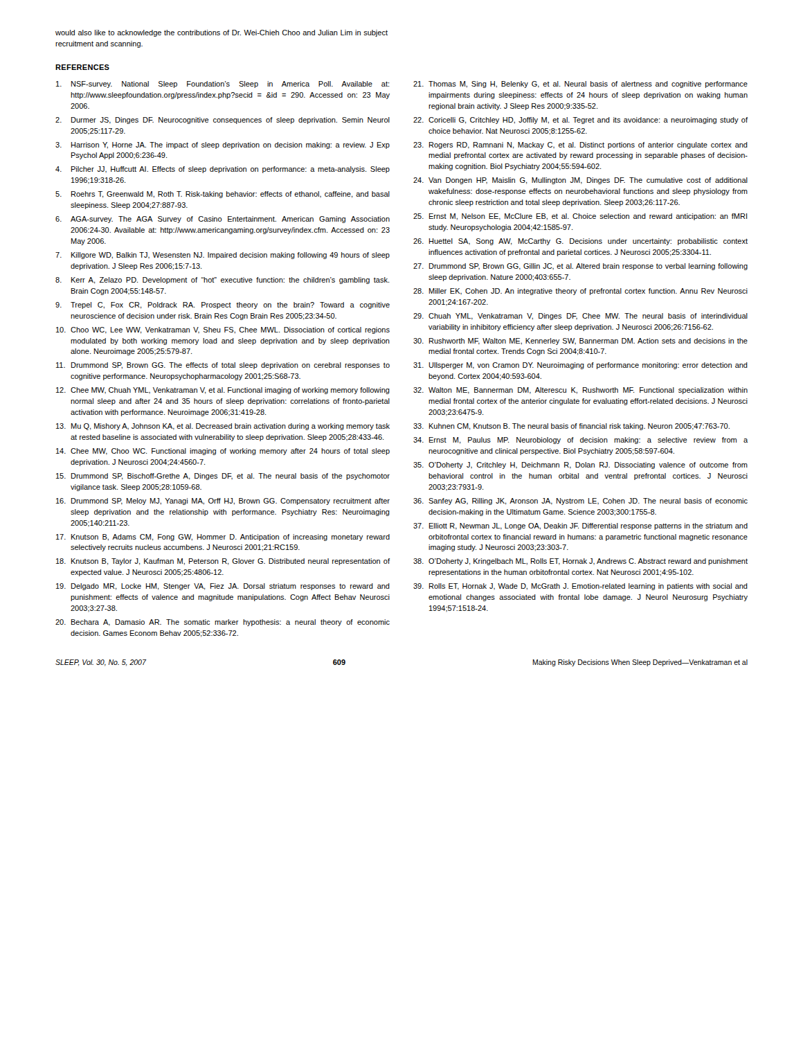would also like to acknowledge the contributions of Dr. Wei-Chieh Choo and Julian Lim in subject recruitment and scanning.
REFERENCES
NSF-survey. National Sleep Foundation’s Sleep in America Poll. Available at: http://www.sleepfoundation.org/press/index.php?secid = &id = 290. Accessed on: 23 May 2006.
Durmer JS, Dinges DF. Neurocognitive consequences of sleep deprivation. Semin Neurol 2005;25:117-29.
Harrison Y, Horne JA. The impact of sleep deprivation on decision making: a review. J Exp Psychol Appl 2000;6:236-49.
Pilcher JJ, Huffcutt AI. Effects of sleep deprivation on performance: a meta-analysis. Sleep 1996;19:318-26.
Roehrs T, Greenwald M, Roth T. Risk-taking behavior: effects of ethanol, caffeine, and basal sleepiness. Sleep 2004;27:887-93.
AGA-survey. The AGA Survey of Casino Entertainment. American Gaming Association 2006:24-30. Available at: http://www.americangaming.org/survey/index.cfm. Accessed on: 23 May 2006.
Killgore WD, Balkin TJ, Wesensten NJ. Impaired decision making following 49 hours of sleep deprivation. J Sleep Res 2006;15:7-13.
Kerr A, Zelazo PD. Development of “hot” executive function: the children’s gambling task. Brain Cogn 2004;55:148-57.
Trepel C, Fox CR, Poldrack RA. Prospect theory on the brain? Toward a cognitive neuroscience of decision under risk. Brain Res Cogn Brain Res 2005;23:34-50.
Choo WC, Lee WW, Venkatraman V, Sheu FS, Chee MWL. Dissociation of cortical regions modulated by both working memory load and sleep deprivation and by sleep deprivation alone. Neuroimage 2005;25:579-87.
Drummond SP, Brown GG. The effects of total sleep deprivation on cerebral responses to cognitive performance. Neuropsychopharmacology 2001;25:S68-73.
Chee MW, Chuah YML, Venkatraman V, et al. Functional imaging of working memory following normal sleep and after 24 and 35 hours of sleep deprivation: correlations of fronto-parietal activation with performance. Neuroimage 2006;31:419-28.
Mu Q, Mishory A, Johnson KA, et al. Decreased brain activation during a working memory task at rested baseline is associated with vulnerability to sleep deprivation. Sleep 2005;28:433-46.
Chee MW, Choo WC. Functional imaging of working memory after 24 hours of total sleep deprivation. J Neurosci 2004;24:4560-7.
Drummond SP, Bischoff-Grethe A, Dinges DF, et al. The neural basis of the psychomotor vigilance task. Sleep 2005;28:1059-68.
Drummond SP, Meloy MJ, Yanagi MA, Orff HJ, Brown GG. Compensatory recruitment after sleep deprivation and the relationship with performance. Psychiatry Res: Neuroimaging 2005;140:211-23.
Knutson B, Adams CM, Fong GW, Hommer D. Anticipation of increasing monetary reward selectively recruits nucleus accumbens. J Neurosci 2001;21:RC159.
Knutson B, Taylor J, Kaufman M, Peterson R, Glover G. Distributed neural representation of expected value. J Neurosci 2005;25:4806-12.
Delgado MR, Locke HM, Stenger VA, Fiez JA. Dorsal striatum responses to reward and punishment: effects of valence and magnitude manipulations. Cogn Affect Behav Neurosci 2003;3:27-38.
Bechara A, Damasio AR. The somatic marker hypothesis: a neural theory of economic decision. Games Econom Behav 2005;52:336-72.
Thomas M, Sing H, Belenky G, et al. Neural basis of alertness and cognitive performance impairments during sleepiness: effects of 24 hours of sleep deprivation on waking human regional brain activity. J Sleep Res 2000;9:335-52.
Coricelli G, Critchley HD, Joffily M, et al. Tegret and its avoidance: a neuroimaging study of choice behavior. Nat Neurosci 2005;8:1255-62.
Rogers RD, Ramnani N, Mackay C, et al. Distinct portions of anterior cingulate cortex and medial prefrontal cortex are activated by reward processing in separable phases of decision-making cognition. Biol Psychiatry 2004;55:594-602.
Van Dongen HP, Maislin G, Mullington JM, Dinges DF. The cumulative cost of additional wakefulness: dose-response effects on neurobehavioral functions and sleep physiology from chronic sleep restriction and total sleep deprivation. Sleep 2003;26:117-26.
Ernst M, Nelson EE, McClure EB, et al. Choice selection and reward anticipation: an fMRI study. Neuropsychologia 2004;42:1585-97.
Huettel SA, Song AW, McCarthy G. Decisions under uncertainty: probabilistic context influences activation of prefrontal and parietal cortices. J Neurosci 2005;25:3304-11.
Drummond SP, Brown GG, Gillin JC, et al. Altered brain response to verbal learning following sleep deprivation. Nature 2000;403:655-7.
Miller EK, Cohen JD. An integrative theory of prefrontal cortex function. Annu Rev Neurosci 2001;24:167-202.
Chuah YML, Venkatraman V, Dinges DF, Chee MW. The neural basis of interindividual variability in inhibitory efficiency after sleep deprivation. J Neurosci 2006;26:7156-62.
Rushworth MF, Walton ME, Kennerley SW, Bannerman DM. Action sets and decisions in the medial frontal cortex. Trends Cogn Sci 2004;8:410-7.
Ullsperger M, von Cramon DY. Neuroimaging of performance monitoring: error detection and beyond. Cortex 2004;40:593-604.
Walton ME, Bannerman DM, Alterescu K, Rushworth MF. Functional specialization within medial frontal cortex of the anterior cingulate for evaluating effort-related decisions. J Neurosci 2003;23:6475-9.
Kuhnen CM, Knutson B. The neural basis of financial risk taking. Neuron 2005;47:763-70.
Ernst M, Paulus MP. Neurobiology of decision making: a selective review from a neurocognitive and clinical perspective. Biol Psychiatry 2005;58:597-604.
O’Doherty J, Critchley H, Deichmann R, Dolan RJ. Dissociating valence of outcome from behavioral control in the human orbital and ventral prefrontal cortices. J Neurosci 2003;23:7931-9.
Sanfey AG, Rilling JK, Aronson JA, Nystrom LE, Cohen JD. The neural basis of economic decision-making in the Ultimatum Game. Science 2003;300:1755-8.
Elliott R, Newman JL, Longe OA, Deakin JF. Differential response patterns in the striatum and orbitofrontal cortex to financial reward in humans: a parametric functional magnetic resonance imaging study. J Neurosci 2003;23:303-7.
O’Doherty J, Kringelbach ML, Rolls ET, Hornak J, Andrews C. Abstract reward and punishment representations in the human orbitofrontal cortex. Nat Neurosci 2001;4:95-102.
Rolls ET, Hornak J, Wade D, McGrath J. Emotion-related learning in patients with social and emotional changes associated with frontal lobe damage. J Neurol Neurosurg Psychiatry 1994;57:1518-24.
SLEEP, Vol. 30, No. 5, 2007
609
Making Risky Decisions When Sleep Deprived—Venkatraman et al